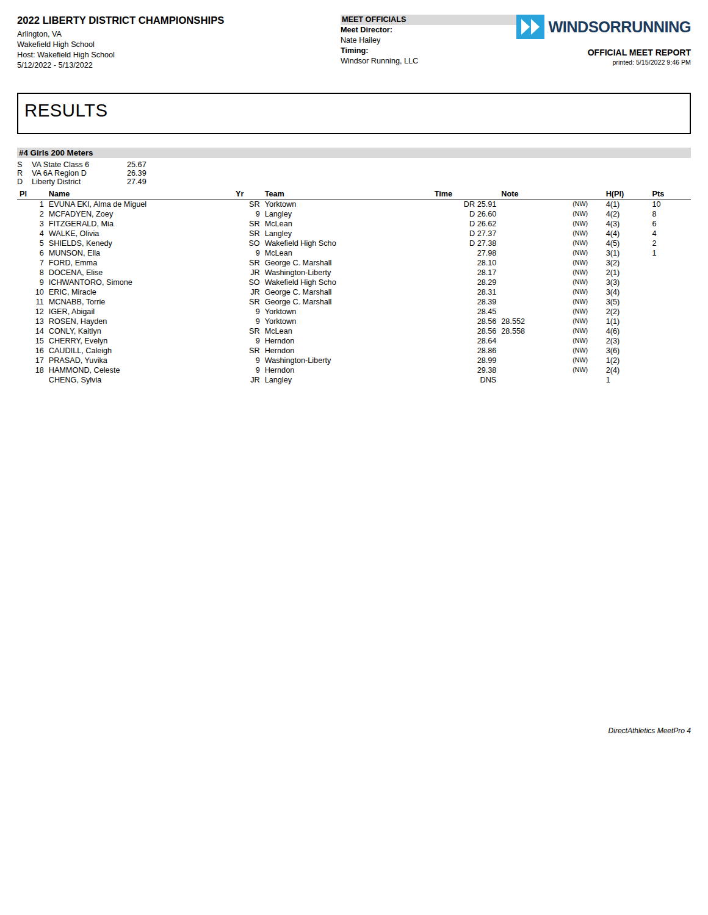2022 LIBERTY DISTRICT CHAMPIONSHIPS
Arlington, VA
Wakefield High School
Host: Wakefield High School
5/12/2022 - 5/13/2022
MEET OFFICIALS
Meet Director:
Nate Hailey
Timing:
Windsor Running, LLC
WINDSOR RUNNING
OFFICIAL MEET REPORT
printed: 5/15/2022 9:46 PM
RESULTS
#4 Girls 200 Meters
| S | VA State Class 6 | 25.67 |
| R | VA 6A Region D | 26.39 |
| D | Liberty District | 27.49 |
| Pl | Name | Yr | Team | Time | Note | | H(Pl) | Pts |
| --- | --- | --- | --- | --- | --- | --- | --- | --- |
| 1 | EVUNA EKI, Alma de Miguel | SR | Yorktown | DR 25.91 | | (NW) | 4(1) | 10 |
| 2 | MCFADYEN, Zoey | 9 | Langley | D 26.60 | | (NW) | 4(2) | 8 |
| 3 | FITZGERALD, Mia | SR | McLean | D 26.62 | | (NW) | 4(3) | 6 |
| 4 | WALKE, Olivia | SR | Langley | D 27.37 | | (NW) | 4(4) | 4 |
| 5 | SHIELDS, Kenedy | SO | Wakefield High Scho | D 27.38 | | (NW) | 4(5) | 2 |
| 6 | MUNSON, Ella | 9 | McLean | 27.98 | | (NW) | 3(1) | 1 |
| 7 | FORD, Emma | SR | George C. Marshall | 28.10 | | (NW) | 3(2) | |
| 8 | DOCENA, Elise | JR | Washington-Liberty | 28.17 | | (NW) | 2(1) | |
| 9 | ICHWANTORO, Simone | SO | Wakefield High Scho | 28.29 | | (NW) | 3(3) | |
| 10 | ERIC, Miracle | JR | George C. Marshall | 28.31 | | (NW) | 3(4) | |
| 11 | MCNABB, Torrie | SR | George C. Marshall | 28.39 | | (NW) | 3(5) | |
| 12 | IGER, Abigail | 9 | Yorktown | 28.45 | | (NW) | 2(2) | |
| 13 | ROSEN, Hayden | 9 | Yorktown | 28.56 | 28.552 | (NW) | 1(1) | |
| 14 | CONLY, Kaitlyn | SR | McLean | 28.56 | 28.558 | (NW) | 4(6) | |
| 15 | CHERRY, Evelyn | 9 | Herndon | 28.64 | | (NW) | 2(3) | |
| 16 | CAUDILL, Caleigh | SR | Herndon | 28.86 | | (NW) | 3(6) | |
| 17 | PRASAD, Yuvika | 9 | Washington-Liberty | 28.99 | | (NW) | 1(2) | |
| 18 | HAMMOND, Celeste | 9 | Herndon | 29.38 | | (NW) | 2(4) | |
| | CHENG, Sylvia | JR | Langley | DNS | | | 1 | |
DirectAthletics MeetPro 4